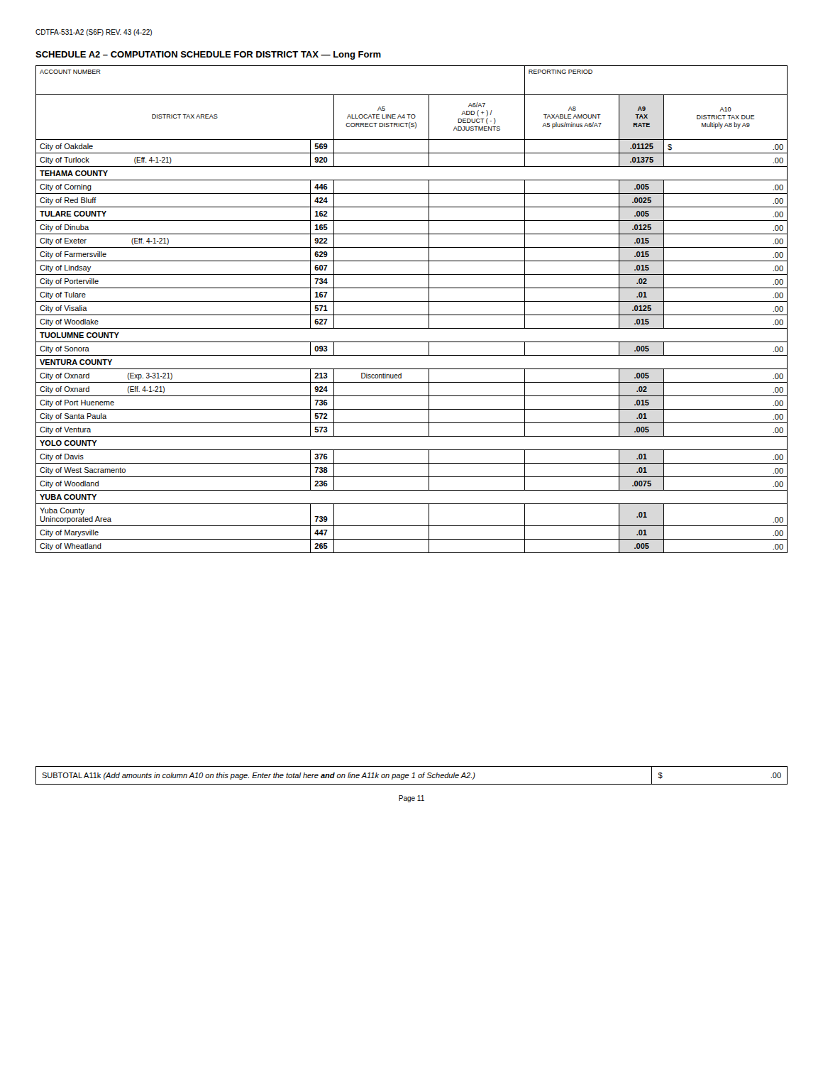CDTFA-531-A2 (S6F) REV. 43 (4-22)
SCHEDULE A2 – COMPUTATION SCHEDULE FOR DISTRICT TAX — Long Form
| ACCOUNT NUMBER | REPORTING PERIOD |
| DISTRICT TAX AREAS | A5 ALLOCATE LINE A4 TO CORRECT DISTRICT(S) | A6/A7 ADD ( + ) / DEDUCT ( - ) ADJUSTMENTS | A8 TAXABLE AMOUNT A5 plus/minus A6/A7 | A9 TAX RATE | A10 DISTRICT TAX DUE Multiply A8 by A9 |
| City of Oakdale | 569 | | | | .01125 | $ .00 |
| City of Turlock (Eff. 4-1-21) | 920 | | | | .01375 | .00 |
| TEHAMA COUNTY |
| City of Corning | 446 | | | | .005 | .00 |
| City of Red Bluff | 424 | | | | .0025 | .00 |
| TULARE COUNTY | 162 | | | | .005 | .00 |
| City of Dinuba | 165 | | | | .0125 | .00 |
| City of Exeter (Eff. 4-1-21) | 922 | | | | .015 | .00 |
| City of Farmersville | 629 | | | | .015 | .00 |
| City of Lindsay | 607 | | | | .015 | .00 |
| City of Porterville | 734 | | | | .02 | .00 |
| City of Tulare | 167 | | | | .01 | .00 |
| City of Visalia | 571 | | | | .0125 | .00 |
| City of Woodlake | 627 | | | | .015 | .00 |
| TUOLUMNE COUNTY |
| City of Sonora | 093 | | | | .005 | .00 |
| VENTURA COUNTY |
| City of Oxnard (Exp. 3-31-21) | 213 | Discontinued | | | .005 | .00 |
| City of Oxnard (Eff. 4-1-21) | 924 | | | | .02 | .00 |
| City of Port Hueneme | 736 | | | | .015 | .00 |
| City of Santa Paula | 572 | | | | .01 | .00 |
| City of Ventura | 573 | | | | .005 | .00 |
| YOLO COUNTY |
| City of Davis | 376 | | | | .01 | .00 |
| City of West Sacramento | 738 | | | | .01 | .00 |
| City of Woodland | 236 | | | | .0075 | .00 |
| YUBA COUNTY |
| Yuba County Unincorporated Area | 739 | | | | .01 | .00 |
| City of Marysville | 447 | | | | .01 | .00 |
| City of Wheatland | 265 | | | | .005 | .00 |
| SUBTOTAL A11k (Add amounts in column A10 on this page. Enter the total here and on line A11k on page 1 of Schedule A2.) | $ .00 |
Page 11